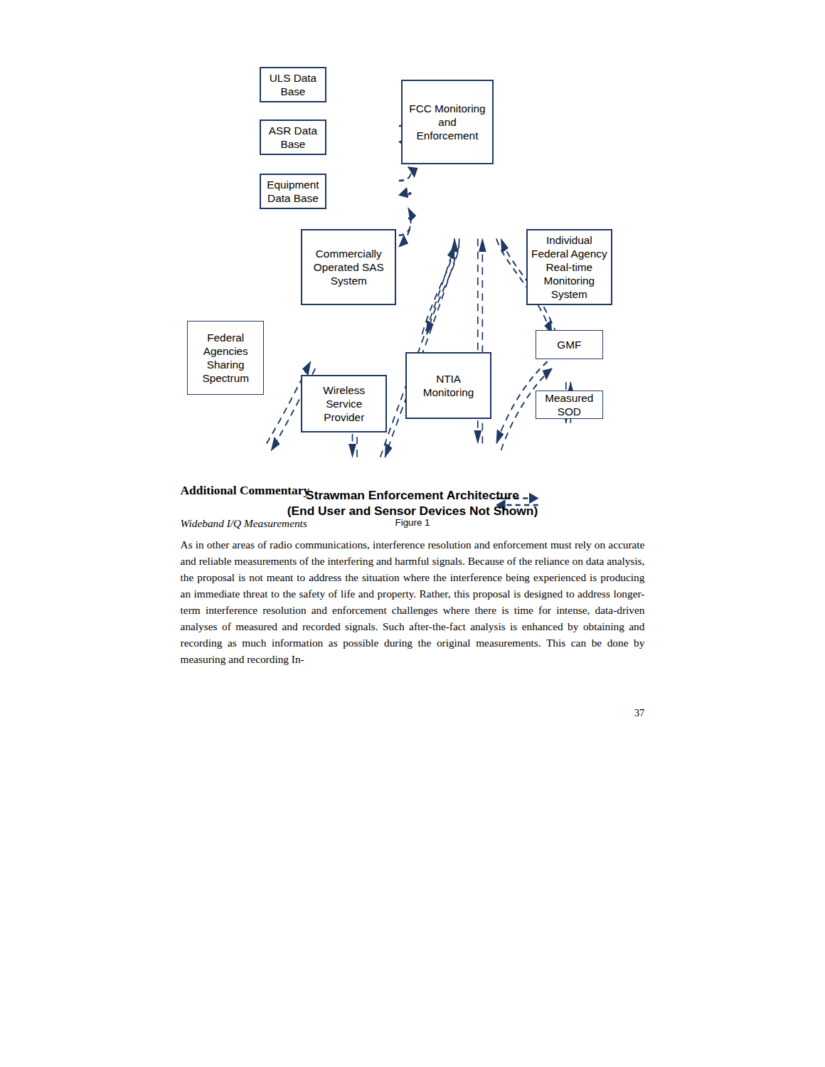ULS Data
Base
ASR Data
Base
Equipment
Data Base
FCC Monitoring
and
Enforcement
Commercially
Operated SAS
System
Individual
Federal Agency
Real-time
Monitoring
System
Federal
Agencies
Sharing
Spectrum
Wireless Service
Provider
NTIA
Monitoring
GMF
Measured
SOD
Strawman Enforcement Architecture
(End User and Sensor Devices Not Shown) Figure 1
Additional Commentary
Wideband I/Q Measurements
As in other areas of radio communications, interference resolution and enforcement must rely on accurate and reliable measurements of the interfering and harmful signals. Because of the reliance on data analysis, the proposal is not meant to address the situation where the interference being experienced is producing an immediate threat to the safety of life and property. Rather, this proposal is designed to address longer-term interference resolution and enforcement challenges where there is time for intense, data-driven analyses of measured and recorded signals. Such after-the-fact analysis is enhanced by obtaining and recording as much information as possible during the original measurements. This can be done by measuring and recording In-
37